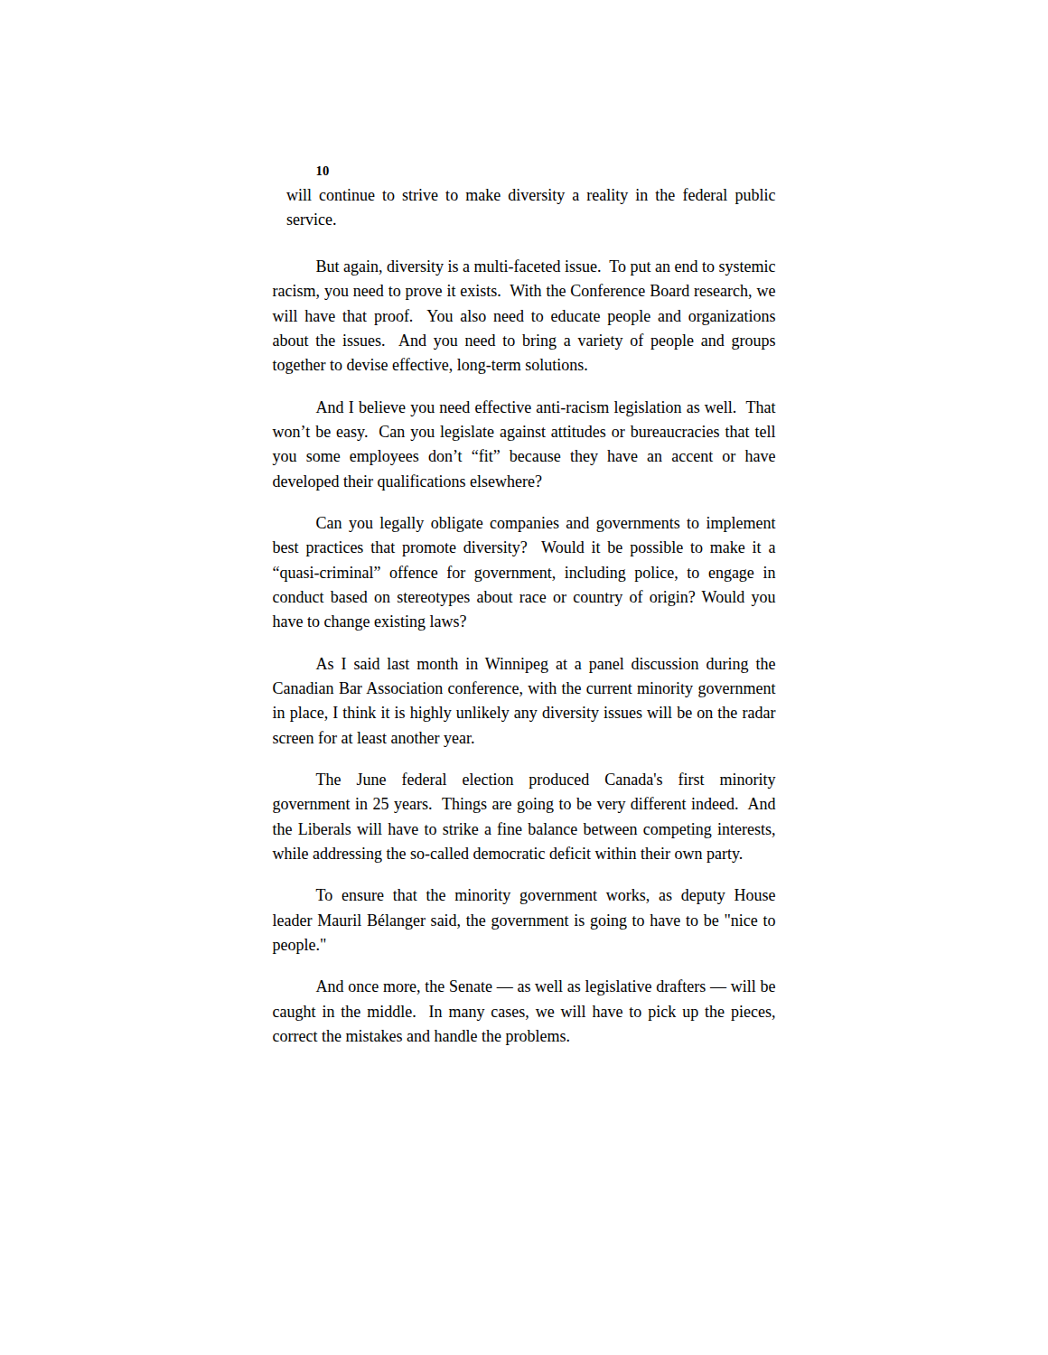10
will continue to strive to make diversity a reality in the federal public service.
But again, diversity is a multi-faceted issue. To put an end to systemic racism, you need to prove it exists. With the Conference Board research, we will have that proof. You also need to educate people and organizations about the issues. And you need to bring a variety of people and groups together to devise effective, long-term solutions.
And I believe you need effective anti-racism legislation as well. That won’t be easy. Can you legislate against attitudes or bureaucracies that tell you some employees don’t “fit” because they have an accent or have developed their qualifications elsewhere?
Can you legally obligate companies and governments to implement best practices that promote diversity? Would it be possible to make it a “quasi-criminal” offence for government, including police, to engage in conduct based on stereotypes about race or country of origin? Would you have to change existing laws?
As I said last month in Winnipeg at a panel discussion during the Canadian Bar Association conference, with the current minority government in place, I think it is highly unlikely any diversity issues will be on the radar screen for at least another year.
The June federal election produced Canada's first minority government in 25 years. Things are going to be very different indeed. And the Liberals will have to strike a fine balance between competing interests, while addressing the so-called democratic deficit within their own party.
To ensure that the minority government works, as deputy House leader Mauril Bélanger said, the government is going to have to be "nice to people."
And once more, the Senate — as well as legislative drafters — will be caught in the middle. In many cases, we will have to pick up the pieces, correct the mistakes and handle the problems.